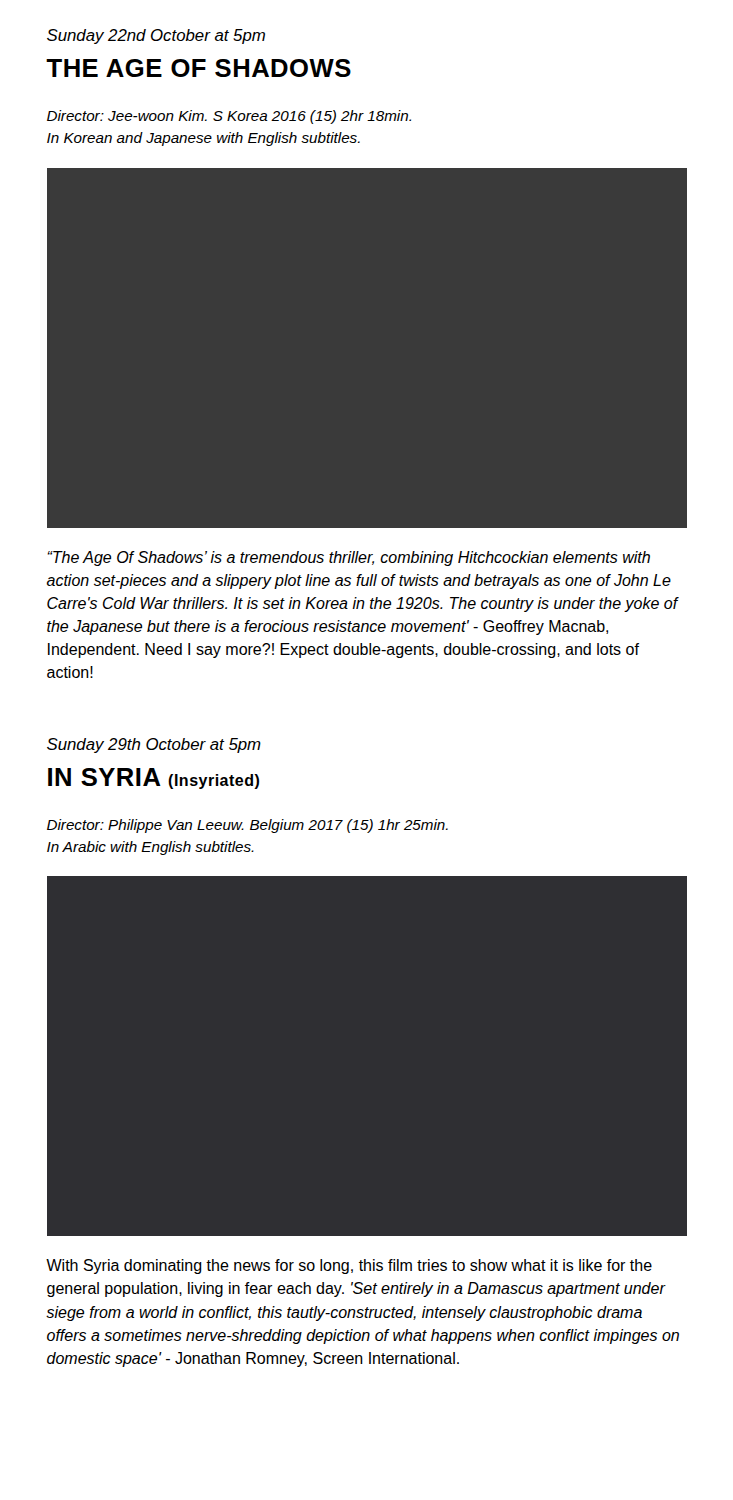Sunday 22nd October at 5pm
THE AGE OF SHADOWS
Director: Jee-woon Kim. S Korea 2016 (15) 2hr 18min.
In Korean and Japanese with English subtitles.
“The Age Of Shadows’ is a tremendous thriller, combining Hitchcockian elements with action set-pieces and a slippery plot line as full of twists and betrayals as one of John Le Carre's Cold War thrillers. It is set in Korea in the 1920s. The country is under the yoke of the Japanese but there is a ferocious resistance movement' - Geoffrey Macnab, Independent. Need I say more?! Expect double-agents, double-crossing, and lots of action!
Sunday 29th October at 5pm
IN SYRIA (Insyriated)
Director: Philippe Van Leeuw. Belgium 2017 (15) 1hr 25min.
In Arabic with English subtitles.
With Syria dominating the news for so long, this film tries to show what it is like for the general population, living in fear each day. 'Set entirely in a Damascus apartment under siege from a world in conflict, this tautly-constructed, intensely claustrophobic drama offers a sometimes nerve-shredding depiction of what happens when conflict impinges on domestic space' - Jonathan Romney, Screen International.